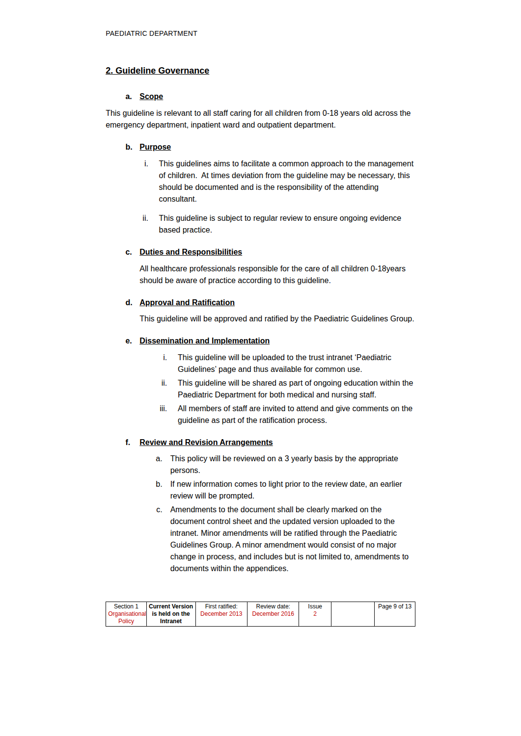PAEDIATRIC DEPARTMENT
2. Guideline Governance
a. Scope
This guideline is relevant to all staff caring for all children from 0-18 years old across the emergency department, inpatient ward and outpatient department.
b. Purpose
This guidelines aims to facilitate a common approach to the management of children. At times deviation from the guideline may be necessary, this should be documented and is the responsibility of the attending consultant.
This guideline is subject to regular review to ensure ongoing evidence based practice.
c. Duties and Responsibilities
All healthcare professionals responsible for the care of all children 0-18years should be aware of practice according to this guideline.
d. Approval and Ratification
This guideline will be approved and ratified by the Paediatric Guidelines Group.
e. Dissemination and Implementation
This guideline will be uploaded to the trust intranet ‘Paediatric Guidelines’ page and thus available for common use.
This guideline will be shared as part of ongoing education within the Paediatric Department for both medical and nursing staff.
All members of staff are invited to attend and give comments on the guideline as part of the ratification process.
f. Review and Revision Arrangements
This policy will be reviewed on a 3 yearly basis by the appropriate persons.
If new information comes to light prior to the review date, an earlier review will be prompted.
Amendments to the document shall be clearly marked on the document control sheet and the updated version uploaded to the intranet. Minor amendments will be ratified through the Paediatric Guidelines Group. A minor amendment would consist of no major change in process, and includes but is not limited to, amendments to documents within the appendices.
| Section 1 Organisational Policy | Current Version is held on the Intranet | First ratified: December 2013 | Review date: December 2016 | Issue 2 | | Page 9 of 13 |